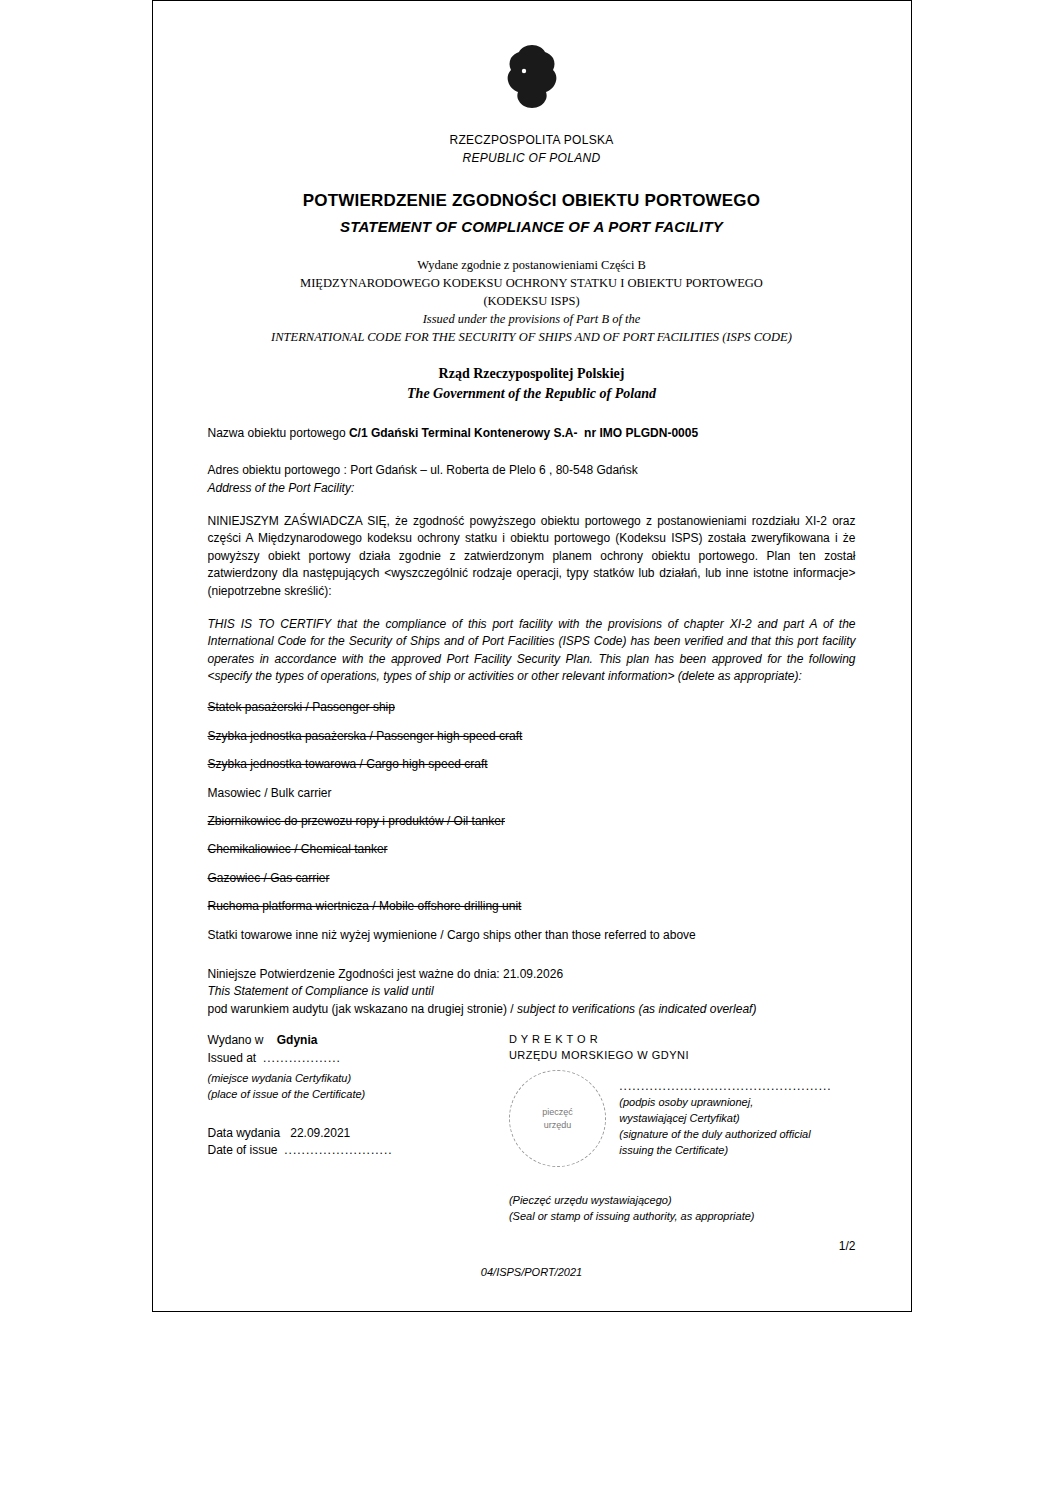RZECZPOSPOLITA POLSKA
REPUBLIC OF POLAND
POTWIERDZENIE ZGODNOŚCI OBIEKTU PORTOWEGO STATEMENT OF COMPLIANCE OF A PORT FACILITY
Wydane zgodnie z postanowieniami Części B
MIĘDZYNARODOWEGO KODEKSU OCHRONY STATKU I OBIEKTU PORTOWEGO
(KODEKSU ISPS)
Issued under the provisions of Part B of the
INTERNATIONAL CODE FOR THE SECURITY OF SHIPS AND OF PORT FACILITIES (ISPS CODE)
Rząd Rzeczypospolitej Polskiej The Government of the Republic of Poland
Nazwa obiektu portowego C/1 Gdański Terminal Kontenerowy S.A- nr IMO PLGDN-0005
Adres obiektu portowego : Port Gdańsk – ul. Roberta de Plelo 6 , 80-548 Gdańsk
Address of the Port Facility:
NINIEJSZYM ZAŚWIADCZA SIĘ, że zgodność powyższego obiektu portowego z postanowieniami rozdziału XI-2 oraz części A Międzynarodowego kodeksu ochrony statku i obiektu portowego (Kodeksu ISPS) została zweryfikowana i że powyższy obiekt portowy działa zgodnie z zatwierdzonym planem ochrony obiektu portowego. Plan ten został zatwierdzony dla następujących <wyszczególnić rodzaje operacji, typy statków lub działań, lub inne istotne informacje> (niepotrzebne skreślić):
THIS IS TO CERTIFY that the compliance of this port facility with the provisions of chapter XI-2 and part A of the International Code for the Security of Ships and of Port Facilities (ISPS Code) has been verified and that this port facility operates in accordance with the approved Port Facility Security Plan. This plan has been approved for the following <specify the types of operations, types of ship or activities or other relevant information> (delete as appropriate):
Statek pasażerski / Passenger ship
Szybka jednostka pasażerska / Passenger high speed craft
Szybka jednostka towarowa / Cargo high speed craft
Masowiec / Bulk carrier
Zbiornikowiec do przewozu ropy i produktów / Oil tanker
Chemikaliowiec / Chemical tanker
Gazowiec / Gas carrier
Ruchoma platforma wiertnicza / Mobile offshore drilling unit
Statki towarowe inne niż wyżej wymienione / Cargo ships other than those referred to above
Niniejsze Potwierdzenie Zgodności jest ważne do dnia: 21.09.2026
This Statement of Compliance is valid until
pod warunkiem audytu (jak wskazano na drugiej stronie) / subject to verifications (as indicated overleaf)
Wydano w Gdynia
Issued at ..................
(miejsce wydania Certyfikatu)
(place of issue of the Certificate)
Data wydania 22.09.2021
Date of issue .........................
D Y R E K T O R
URZĘDU MORSKIEGO W GDYNI
pieczęć
urzędu
.................................................
(podpis osoby uprawnionej, wystawiającej Certyfikat)
(signature of the duly authorized official issuing the Certificate)
(Pieczęć urzędu wystawiającego)
(Seal or stamp of issuing authority, as appropriate)
04/ISPS/PORT/2021
1/2